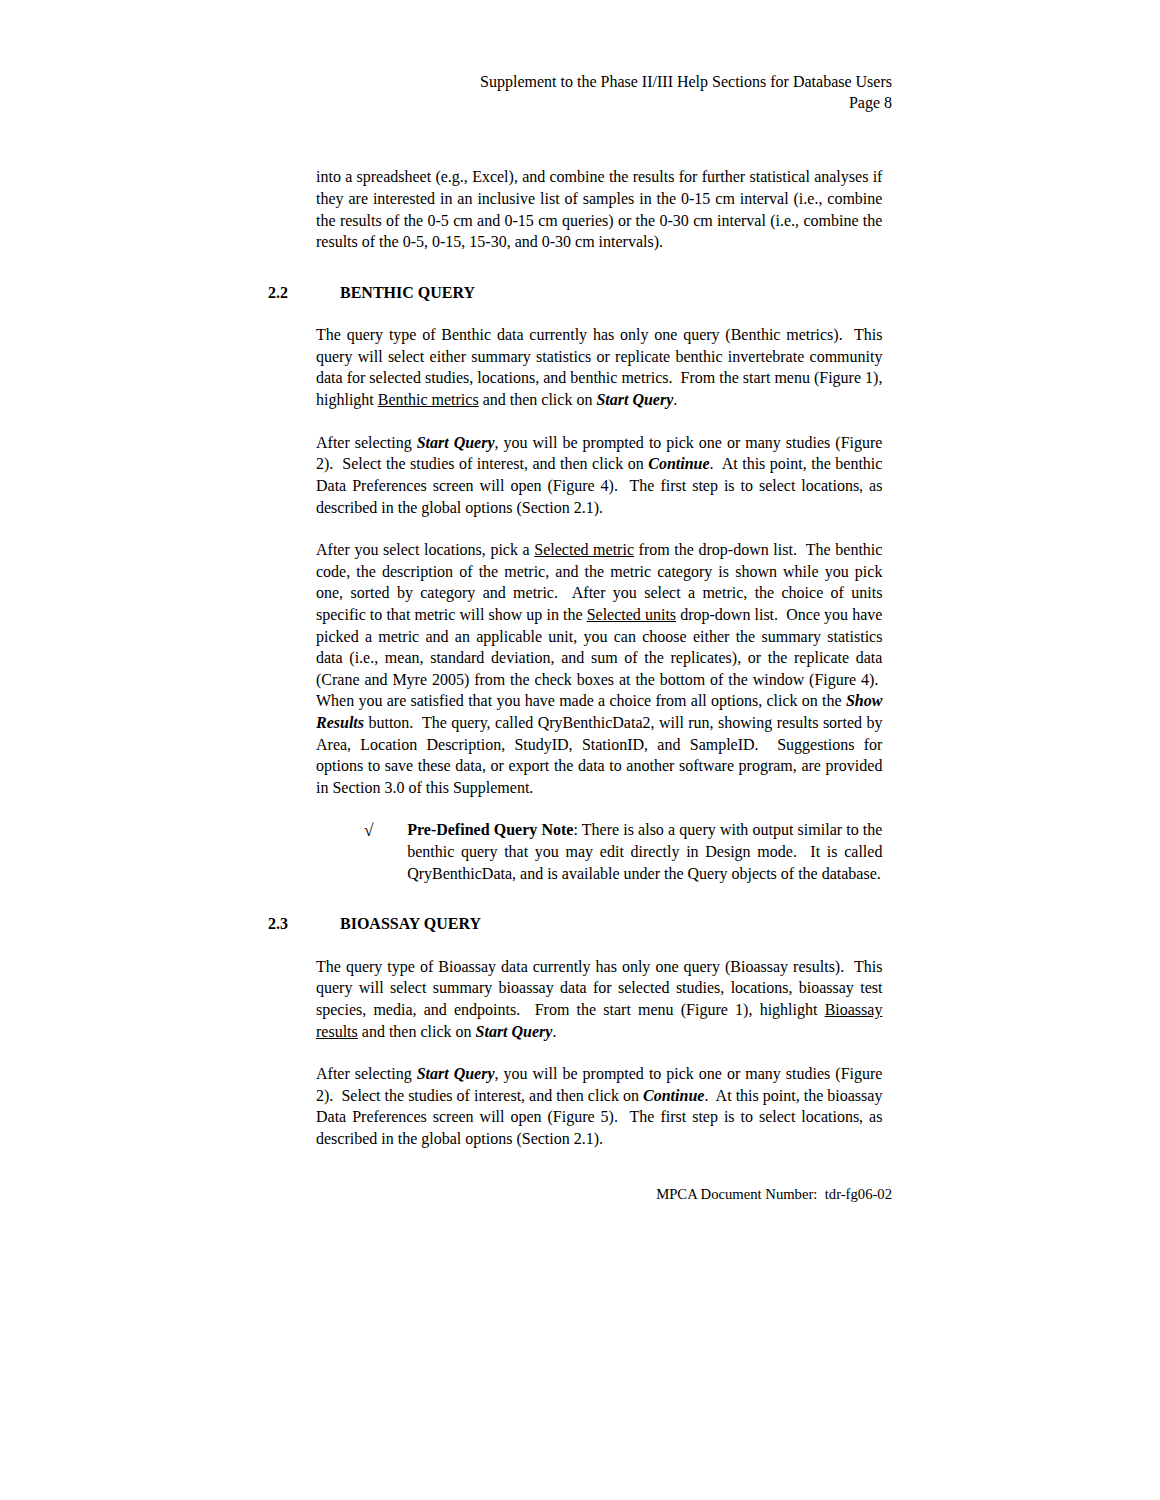Supplement to the Phase II/III Help Sections for Database Users
Page 8
into a spreadsheet (e.g., Excel), and combine the results for further statistical analyses if they are interested in an inclusive list of samples in the 0-15 cm interval (i.e., combine the results of the 0-5 cm and 0-15 cm queries) or the 0-30 cm interval (i.e., combine the results of the 0-5, 0-15, 15-30, and 0-30 cm intervals).
2.2 BENTHIC QUERY
The query type of Benthic data currently has only one query (Benthic metrics). This query will select either summary statistics or replicate benthic invertebrate community data for selected studies, locations, and benthic metrics. From the start menu (Figure 1), highlight Benthic metrics and then click on Start Query.
After selecting Start Query, you will be prompted to pick one or many studies (Figure 2). Select the studies of interest, and then click on Continue. At this point, the benthic Data Preferences screen will open (Figure 4). The first step is to select locations, as described in the global options (Section 2.1).
After you select locations, pick a Selected metric from the drop-down list. The benthic code, the description of the metric, and the metric category is shown while you pick one, sorted by category and metric. After you select a metric, the choice of units specific to that metric will show up in the Selected units drop-down list. Once you have picked a metric and an applicable unit, you can choose either the summary statistics data (i.e., mean, standard deviation, and sum of the replicates), or the replicate data (Crane and Myre 2005) from the check boxes at the bottom of the window (Figure 4). When you are satisfied that you have made a choice from all options, click on the Show Results button. The query, called QryBenthicData2, will run, showing results sorted by Area, Location Description, StudyID, StationID, and SampleID. Suggestions for options to save these data, or export the data to another software program, are provided in Section 3.0 of this Supplement.
√ Pre-Defined Query Note: There is also a query with output similar to the benthic query that you may edit directly in Design mode. It is called QryBenthicData, and is available under the Query objects of the database.
2.3 BIOASSAY QUERY
The query type of Bioassay data currently has only one query (Bioassay results). This query will select summary bioassay data for selected studies, locations, bioassay test species, media, and endpoints. From the start menu (Figure 1), highlight Bioassay results and then click on Start Query.
After selecting Start Query, you will be prompted to pick one or many studies (Figure 2). Select the studies of interest, and then click on Continue. At this point, the bioassay Data Preferences screen will open (Figure 5). The first step is to select locations, as described in the global options (Section 2.1).
MPCA Document Number: tdr-fg06-02